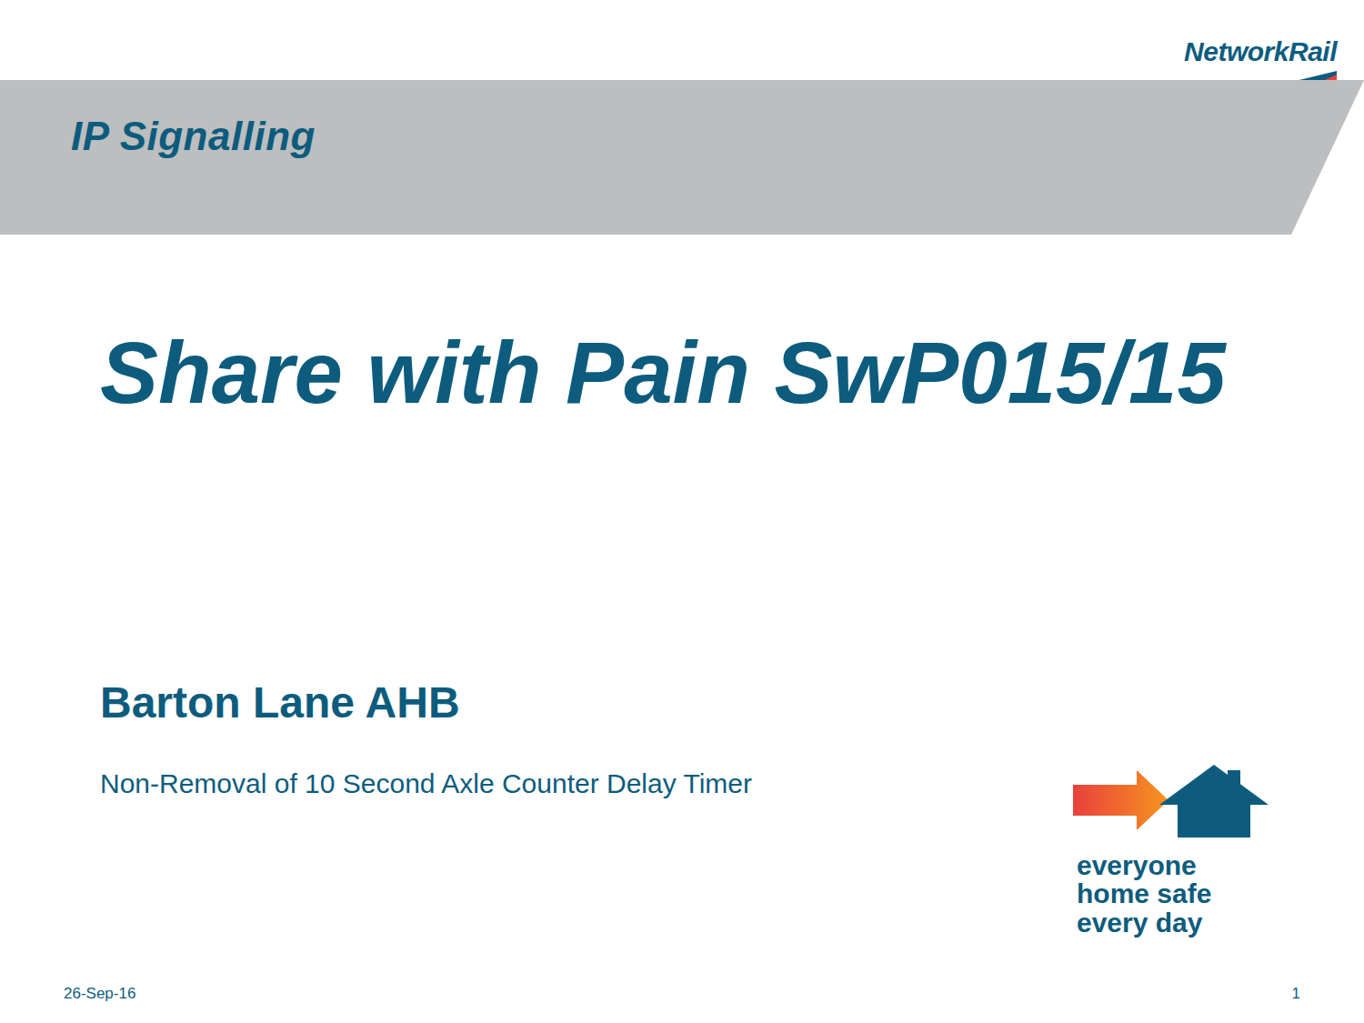NetworkRail
IP Signalling
Share with Pain SwP015/15
Barton Lane AHB
Non-Removal of 10 Second Axle Counter Delay Timer
everyone
home safe
every day
26-Sep-16
1